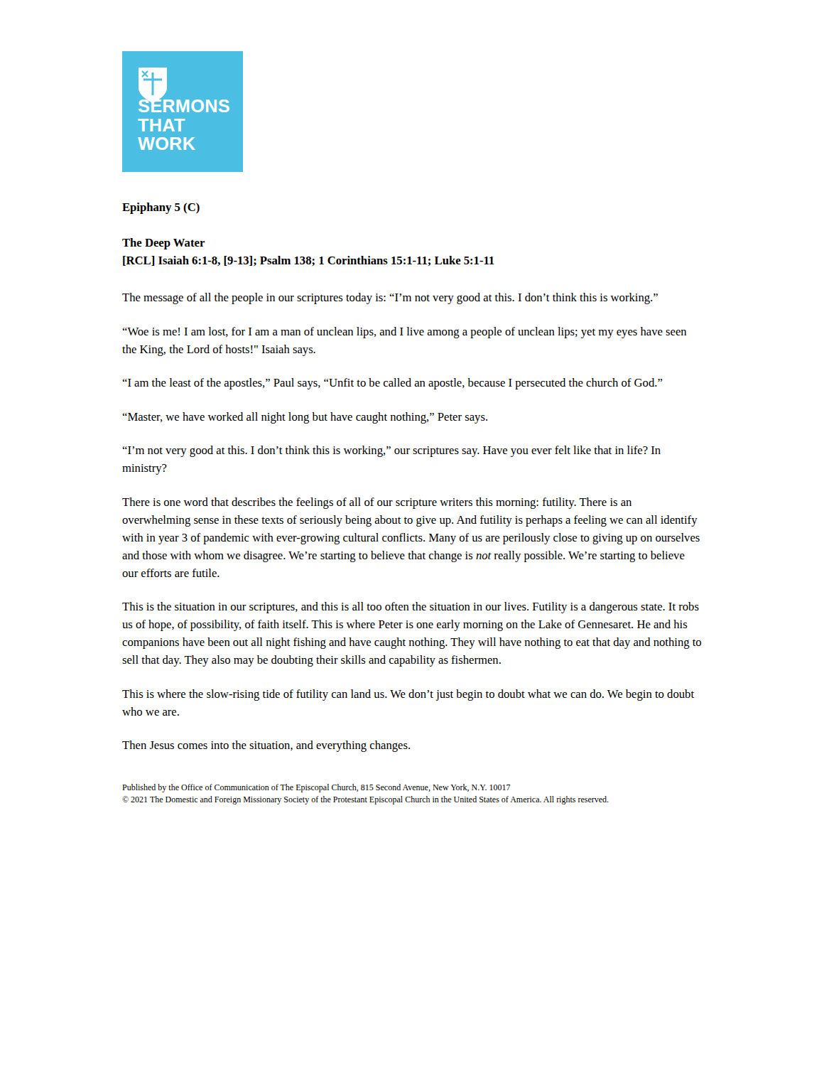SERMONS
THAT WORK
Epiphany 5 (C)
The Deep Water
[RCL] Isaiah 6:1-8, [9-13]; Psalm 138; 1 Corinthians 15:1-11; Luke 5:1-11
The message of all the people in our scriptures today is: “I’m not very good at this. I don’t think this is working.”
“Woe is me! I am lost, for I am a man of unclean lips, and I live among a people of unclean lips; yet my eyes have seen the King, the Lord of hosts!" Isaiah says.
“I am the least of the apostles,” Paul says, “Unfit to be called an apostle, because I persecuted the church of God.”
“Master, we have worked all night long but have caught nothing,” Peter says.
“I’m not very good at this. I don’t think this is working,” our scriptures say. Have you ever felt like that in life? In ministry?
There is one word that describes the feelings of all of our scripture writers this morning: futility. There is an overwhelming sense in these texts of seriously being about to give up. And futility is perhaps a feeling we can all identify with in year 3 of pandemic with ever-growing cultural conflicts. Many of us are perilously close to giving up on ourselves and those with whom we disagree. We’re starting to believe that change is not really possible. We’re starting to believe our efforts are futile.
This is the situation in our scriptures, and this is all too often the situation in our lives. Futility is a dangerous state. It robs us of hope, of possibility, of faith itself. This is where Peter is one early morning on the Lake of Gennesaret. He and his companions have been out all night fishing and have caught nothing. They will have nothing to eat that day and nothing to sell that day. They also may be doubting their skills and capability as fishermen.
This is where the slow-rising tide of futility can land us. We don’t just begin to doubt what we can do. We begin to doubt who we are.
Then Jesus comes into the situation, and everything changes.
Published by the Office of Communication of The Episcopal Church, 815 Second Avenue, New York, N.Y. 10017
© 2021 The Domestic and Foreign Missionary Society of the Protestant Episcopal Church in the United States of America. All rights reserved.